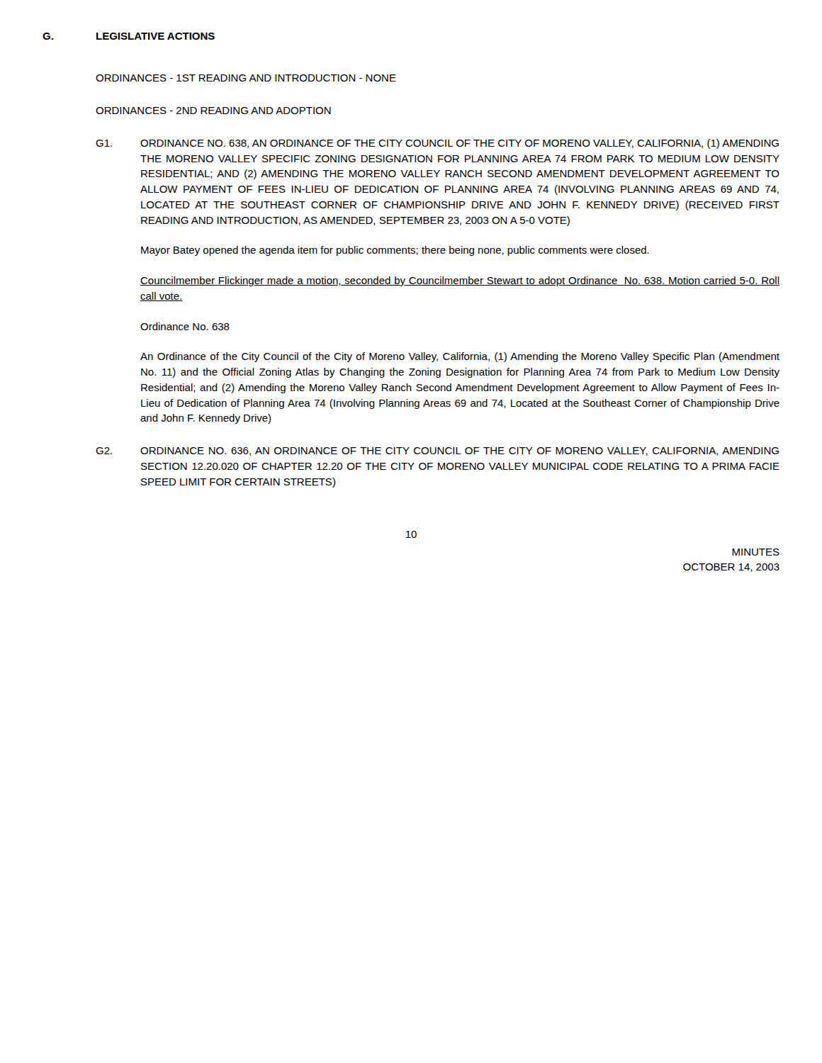G. LEGISLATIVE ACTIONS
ORDINANCES - 1ST READING AND INTRODUCTION - NONE
ORDINANCES - 2ND READING AND ADOPTION
G1.
Ordinance No. 638, an Ordinance of the City Council of the City of Moreno Valley, California, (1) Amending the Moreno Valley Specific Zoning Designation for Planning Area 74 from Park to Medium Low Density Residential; and (2) Amending the Moreno Valley Ranch Second Amendment Development Agreement to Allow Payment of Fees In-Lieu of Dedication of Planning Area 74 (Involving Planning Areas 69 and 74, Located at the Southeast Corner of Championship Drive and John F. Kennedy Drive) (Received First Reading and Introduction, as Amended, September 23, 2003 on a 5-0 Vote)
Mayor Batey opened the agenda item for public comments; there being none, public comments were closed.
Councilmember Flickinger made a motion, seconded by Councilmember Stewart to adopt Ordinance No. 638. Motion carried 5-0. Roll call vote.
Ordinance No. 638
An Ordinance of the City Council of the City of Moreno Valley, California, (1) Amending the Moreno Valley Specific Plan (Amendment No. 11) and the Official Zoning Atlas by Changing the Zoning Designation for Planning Area 74 from Park to Medium Low Density Residential; and (2) Amending the Moreno Valley Ranch Second Amendment Development Agreement to Allow Payment of Fees In-Lieu of Dedication of Planning Area 74 (Involving Planning Areas 69 and 74, Located at the Southeast Corner of Championship Drive and John F. Kennedy Drive)
G2.
Ordinance No. 636, an Ordinance of the City Council of the City of Moreno Valley, California, Amending Section 12.20.020 of Chapter 12.20 of the City of Moreno Valley Municipal Code Relating to a Prima Facie Speed Limit for Certain Streets)
10
MINUTES
OCTOBER 14, 2003